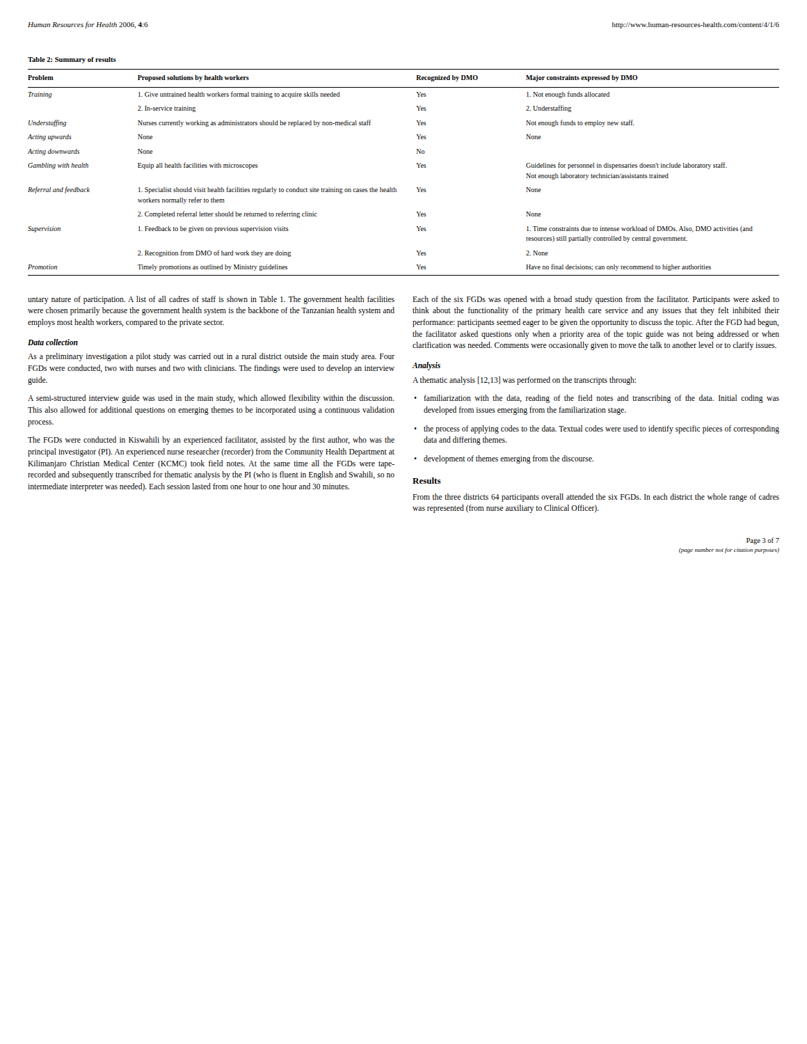Human Resources for Health 2006, 4:6
http://www.human-resources-health.com/content/4/1/6
Table 2: Summary of results
| Problem | Proposed solutions by health workers | Recognized by DMO | Major constraints expressed by DMO |
| --- | --- | --- | --- |
| Training | 1. Give untrained health workers formal training to acquire skills needed | Yes | 1. Not enough funds allocated |
| | 2. In-service training | Yes | 2. Understaffing |
| Understaffing | Nurses currently working as administrators should be replaced by non-medical staff | Yes | Not enough funds to employ new staff. |
| Acting upwards | None | Yes | None |
| Acting downwards | None | No | |
| Gambling with health | Equip all health facilities with microscopes | Yes | Guidelines for personnel in dispensaries doesn't include laboratory staff. Not enough laboratory technician/assistants trained |
| Referral and feedback | 1. Specialist should visit health facilities regularly to conduct site training on cases the health workers normally refer to them | Yes | None |
| | 2. Completed referral letter should be returned to referring clinic | Yes | None |
| Supervision | 1. Feedback to be given on previous supervision visits | Yes | 1. Time constraints due to intense workload of DMOs. Also, DMO activities (and resources) still partially controlled by central government. |
| | 2. Recognition from DMO of hard work they are doing | Yes | 2. None |
| Promotion | Timely promotions as outlined by Ministry guidelines | Yes | Have no final decisions; can only recommend to higher authorities |
untary nature of participation. A list of all cadres of staff is shown in Table 1. The government health facilities were chosen primarily because the government health system is the backbone of the Tanzanian health system and employs most health workers, compared to the private sector.
Data collection
As a preliminary investigation a pilot study was carried out in a rural district outside the main study area. Four FGDs were conducted, two with nurses and two with clinicians. The findings were used to develop an interview guide.
A semi-structured interview guide was used in the main study, which allowed flexibility within the discussion. This also allowed for additional questions on emerging themes to be incorporated using a continuous validation process.
The FGDs were conducted in Kiswahili by an experienced facilitator, assisted by the first author, who was the principal investigator (PI). An experienced nurse researcher (recorder) from the Community Health Department at Kilimanjaro Christian Medical Center (KCMC) took field notes. At the same time all the FGDs were tape-recorded and subsequently transcribed for thematic analysis by the PI (who is fluent in English and Swahili, so no intermediate interpreter was needed). Each session lasted from one hour to one hour and 30 minutes.
Each of the six FGDs was opened with a broad study question from the facilitator. Participants were asked to think about the functionality of the primary health care service and any issues that they felt inhibited their performance: participants seemed eager to be given the opportunity to discuss the topic. After the FGD had begun, the facilitator asked questions only when a priority area of the topic guide was not being addressed or when clarification was needed. Comments were occasionally given to move the talk to another level or to clarify issues.
Analysis
A thematic analysis [12,13] was performed on the transcripts through:
familiarization with the data, reading of the field notes and transcribing of the data. Initial coding was developed from issues emerging from the familiarization stage.
the process of applying codes to the data. Textual codes were used to identify specific pieces of corresponding data and differing themes.
development of themes emerging from the discourse.
Results
From the three districts 64 participants overall attended the six FGDs. In each district the whole range of cadres was represented (from nurse auxiliary to Clinical Officer).
Page 3 of 7 (page number not for citation purposes)